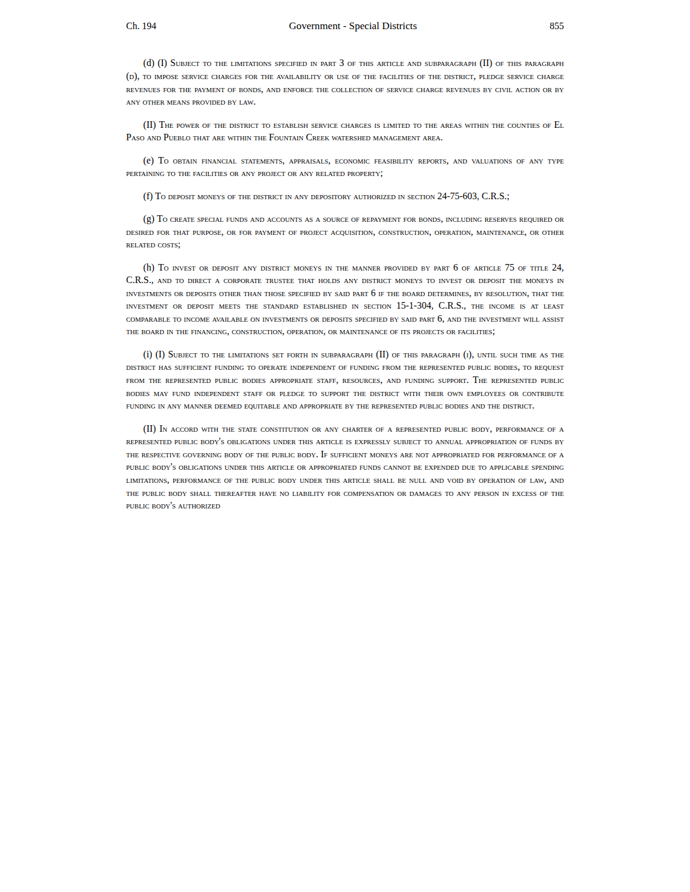Ch. 194 Government - Special Districts 855
(d) (I) Subject to the limitations specified in part 3 of this article and subparagraph (II) of this paragraph (d), to impose service charges for the availability or use of the facilities of the district, pledge service charge revenues for the payment of bonds, and enforce the collection of service charge revenues by civil action or by any other means provided by law.
(II) The power of the district to establish service charges is limited to the areas within the counties of El Paso and Pueblo that are within the Fountain Creek watershed management area.
(e) To obtain financial statements, appraisals, economic feasibility reports, and valuations of any type pertaining to the facilities or any project or any related property;
(f) To deposit moneys of the district in any depository authorized in section 24-75-603, C.R.S.;
(g) To create special funds and accounts as a source of repayment for bonds, including reserves required or desired for that purpose, or for payment of project acquisition, construction, operation, maintenance, or other related costs;
(h) To invest or deposit any district moneys in the manner provided by part 6 of article 75 of title 24, C.R.S., and to direct a corporate trustee that holds any district moneys to invest or deposit the moneys in investments or deposits other than those specified by said part 6 if the board determines, by resolution, that the investment or deposit meets the standard established in section 15-1-304, C.R.S., the income is at least comparable to income available on investments or deposits specified by said part 6, and the investment will assist the board in the financing, construction, operation, or maintenance of its projects or facilities;
(i) (I) Subject to the limitations set forth in subparagraph (II) of this paragraph (i), until such time as the district has sufficient funding to operate independent of funding from the represented public bodies, to request from the represented public bodies appropriate staff, resources, and funding support. The represented public bodies may fund independent staff or pledge to support the district with their own employees or contribute funding in any manner deemed equitable and appropriate by the represented public bodies and the district.
(II) In accord with the state constitution or any charter of a represented public body, performance of a represented public body's obligations under this article is expressly subject to annual appropriation of funds by the respective governing body of the public body. If sufficient moneys are not appropriated for performance of a public body's obligations under this article or appropriated funds cannot be expended due to applicable spending limitations, performance of the public body under this article shall be null and void by operation of law, and the public body shall thereafter have no liability for compensation or damages to any person in excess of the public body's authorized